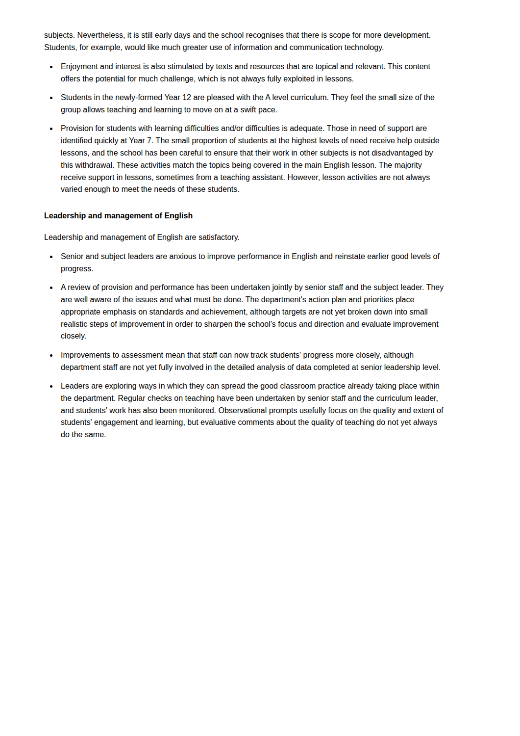subjects. Nevertheless, it is still early days and the school recognises that there is scope for more development. Students, for example, would like much greater use of information and communication technology.
Enjoyment and interest is also stimulated by texts and resources that are topical and relevant. This content offers the potential for much challenge, which is not always fully exploited in lessons.
Students in the newly-formed Year 12 are pleased with the A level curriculum. They feel the small size of the group allows teaching and learning to move on at a swift pace.
Provision for students with learning difficulties and/or difficulties is adequate. Those in need of support are identified quickly at Year 7. The small proportion of students at the highest levels of need receive help outside lessons, and the school has been careful to ensure that their work in other subjects is not disadvantaged by this withdrawal. These activities match the topics being covered in the main English lesson. The majority receive support in lessons, sometimes from a teaching assistant. However, lesson activities are not always varied enough to meet the needs of these students.
Leadership and management of English
Leadership and management of English are satisfactory.
Senior and subject leaders are anxious to improve performance in English and reinstate earlier good levels of progress.
A review of provision and performance has been undertaken jointly by senior staff and the subject leader. They are well aware of the issues and what must be done. The department's action plan and priorities place appropriate emphasis on standards and achievement, although targets are not yet broken down into small realistic steps of improvement in order to sharpen the school's focus and direction and evaluate improvement closely.
Improvements to assessment mean that staff can now track students' progress more closely, although department staff are not yet fully involved in the detailed analysis of data completed at senior leadership level.
Leaders are exploring ways in which they can spread the good classroom practice already taking place within the department. Regular checks on teaching have been undertaken by senior staff and the curriculum leader, and students' work has also been monitored. Observational prompts usefully focus on the quality and extent of students' engagement and learning, but evaluative comments about the quality of teaching do not yet always do the same.